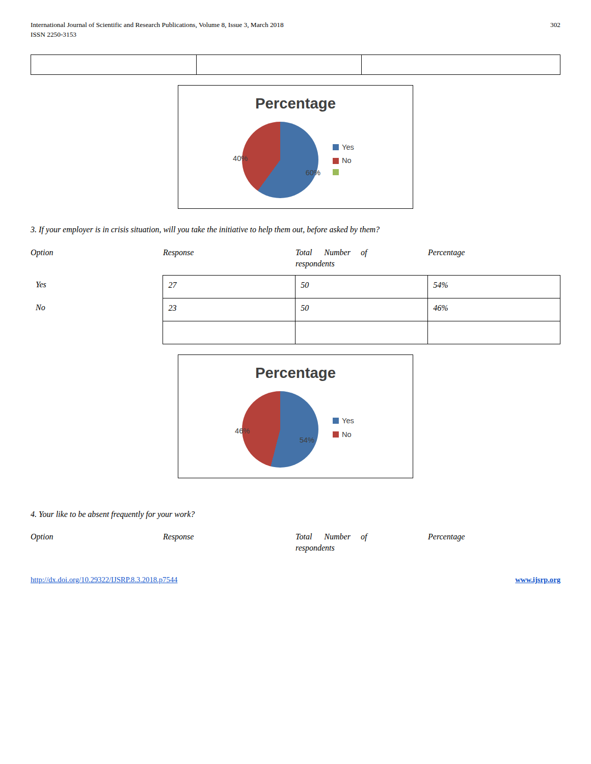International Journal of Scientific and Research Publications, Volume 8, Issue 3, March 2018
ISSN 2250-3153
302
Percentage
40%
60%
Yes
No
3. If your employer is in crisis situation, will you take the initiative to help them out, before asked by them?
Option Response Total Number of
respondents Percentage
| Yes | 27 | 50 | 54% |
| No | 23 | 50 | 46% |
Percentage
46%
54%
Yes
No
4. Your like to be absent frequently for your work?
Option Response Total Number of
respondents Percentage
http://dx.doi.org/10.29322/IJSRP.8.3.2018.p7544
www.ijsrp.org